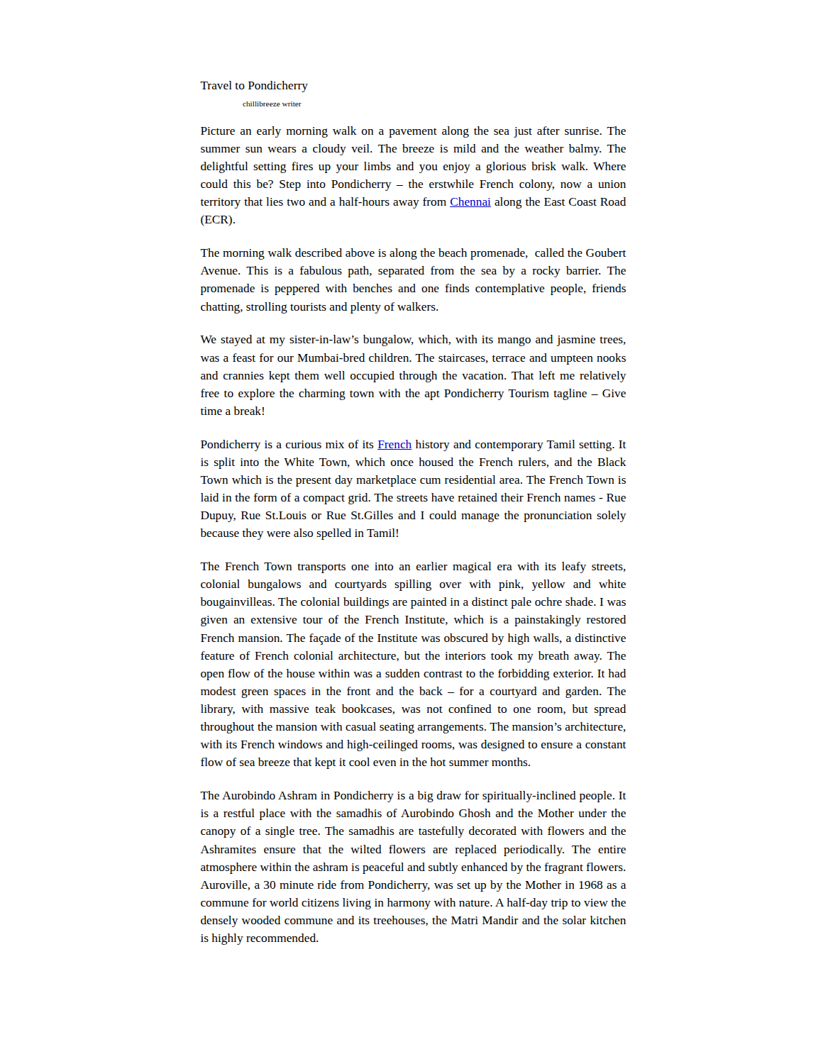Travel to Pondicherry
chillibreeze writer
Picture an early morning walk on a pavement along the sea just after sunrise. The summer sun wears a cloudy veil. The breeze is mild and the weather balmy. The delightful setting fires up your limbs and you enjoy a glorious brisk walk. Where could this be? Step into Pondicherry – the erstwhile French colony, now a union territory that lies two and a half-hours away from Chennai along the East Coast Road (ECR).
The morning walk described above is along the beach promenade, called the Goubert Avenue. This is a fabulous path, separated from the sea by a rocky barrier. The promenade is peppered with benches and one finds contemplative people, friends chatting, strolling tourists and plenty of walkers.
We stayed at my sister-in-law’s bungalow, which, with its mango and jasmine trees, was a feast for our Mumbai-bred children. The staircases, terrace and umpteen nooks and crannies kept them well occupied through the vacation. That left me relatively free to explore the charming town with the apt Pondicherry Tourism tagline – Give time a break!
Pondicherry is a curious mix of its French history and contemporary Tamil setting. It is split into the White Town, which once housed the French rulers, and the Black Town which is the present day marketplace cum residential area. The French Town is laid in the form of a compact grid. The streets have retained their French names - Rue Dupuy, Rue St.Louis or Rue St.Gilles and I could manage the pronunciation solely because they were also spelled in Tamil!
The French Town transports one into an earlier magical era with its leafy streets, colonial bungalows and courtyards spilling over with pink, yellow and white bougainvilleas. The colonial buildings are painted in a distinct pale ochre shade. I was given an extensive tour of the French Institute, which is a painstakingly restored French mansion. The façade of the Institute was obscured by high walls, a distinctive feature of French colonial architecture, but the interiors took my breath away. The open flow of the house within was a sudden contrast to the forbidding exterior. It had modest green spaces in the front and the back – for a courtyard and garden. The library, with massive teak bookcases, was not confined to one room, but spread throughout the mansion with casual seating arrangements. The mansion’s architecture, with its French windows and high-ceilinged rooms, was designed to ensure a constant flow of sea breeze that kept it cool even in the hot summer months.
The Aurobindo Ashram in Pondicherry is a big draw for spiritually-inclined people. It is a restful place with the samadhis of Aurobindo Ghosh and the Mother under the canopy of a single tree. The samadhis are tastefully decorated with flowers and the Ashramites ensure that the wilted flowers are replaced periodically. The entire atmosphere within the ashram is peaceful and subtly enhanced by the fragrant flowers. Auroville, a 30 minute ride from Pondicherry, was set up by the Mother in 1968 as a commune for world citizens living in harmony with nature. A half-day trip to view the densely wooded commune and its treehouses, the Matri Mandir and the solar kitchen is highly recommended.